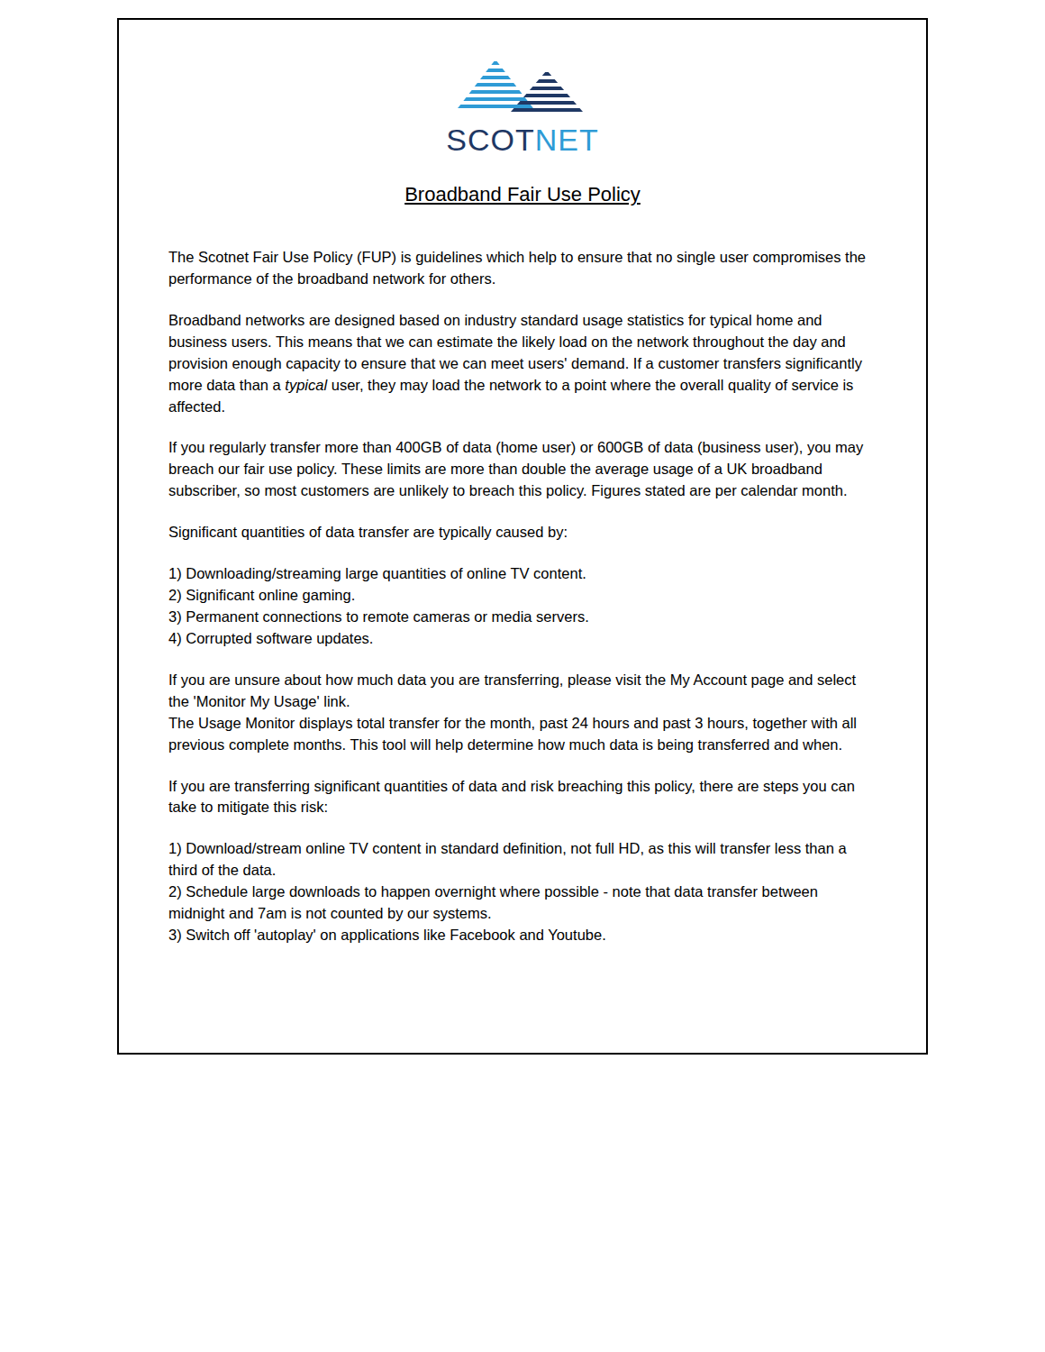SCOT NET
Broadband Fair Use Policy
The Scotnet Fair Use Policy (FUP) is guidelines which help to ensure that no single user compromises the performance of the broadband network for others.
Broadband networks are designed based on industry standard usage statistics for typical home and business users. This means that we can estimate the likely load on the network throughout the day and provision enough capacity to ensure that we can meet users' demand. If a customer transfers significantly more data than a typical user, they may load the network to a point where the overall quality of service is affected.
If you regularly transfer more than 400GB of data (home user) or 600GB of data (business user), you may breach our fair use policy. These limits are more than double the average usage of a UK broadband subscriber, so most customers are unlikely to breach this policy. Figures stated are per calendar month.
Significant quantities of data transfer are typically caused by:
1) Downloading/streaming large quantities of online TV content.
2) Significant online gaming.
3) Permanent connections to remote cameras or media servers.
4) Corrupted software updates.
If you are unsure about how much data you are transferring, please visit the My Account page and select the 'Monitor My Usage' link.
The Usage Monitor displays total transfer for the month, past 24 hours and past 3 hours, together with all previous complete months. This tool will help determine how much data is being transferred and when.
If you are transferring significant quantities of data and risk breaching this policy, there are steps you can take to mitigate this risk:
1) Download/stream online TV content in standard definition, not full HD, as this will transfer less than a third of the data.
2) Schedule large downloads to happen overnight where possible - note that data transfer between midnight and 7am is not counted by our systems.
3) Switch off 'autoplay' on applications like Facebook and Youtube.